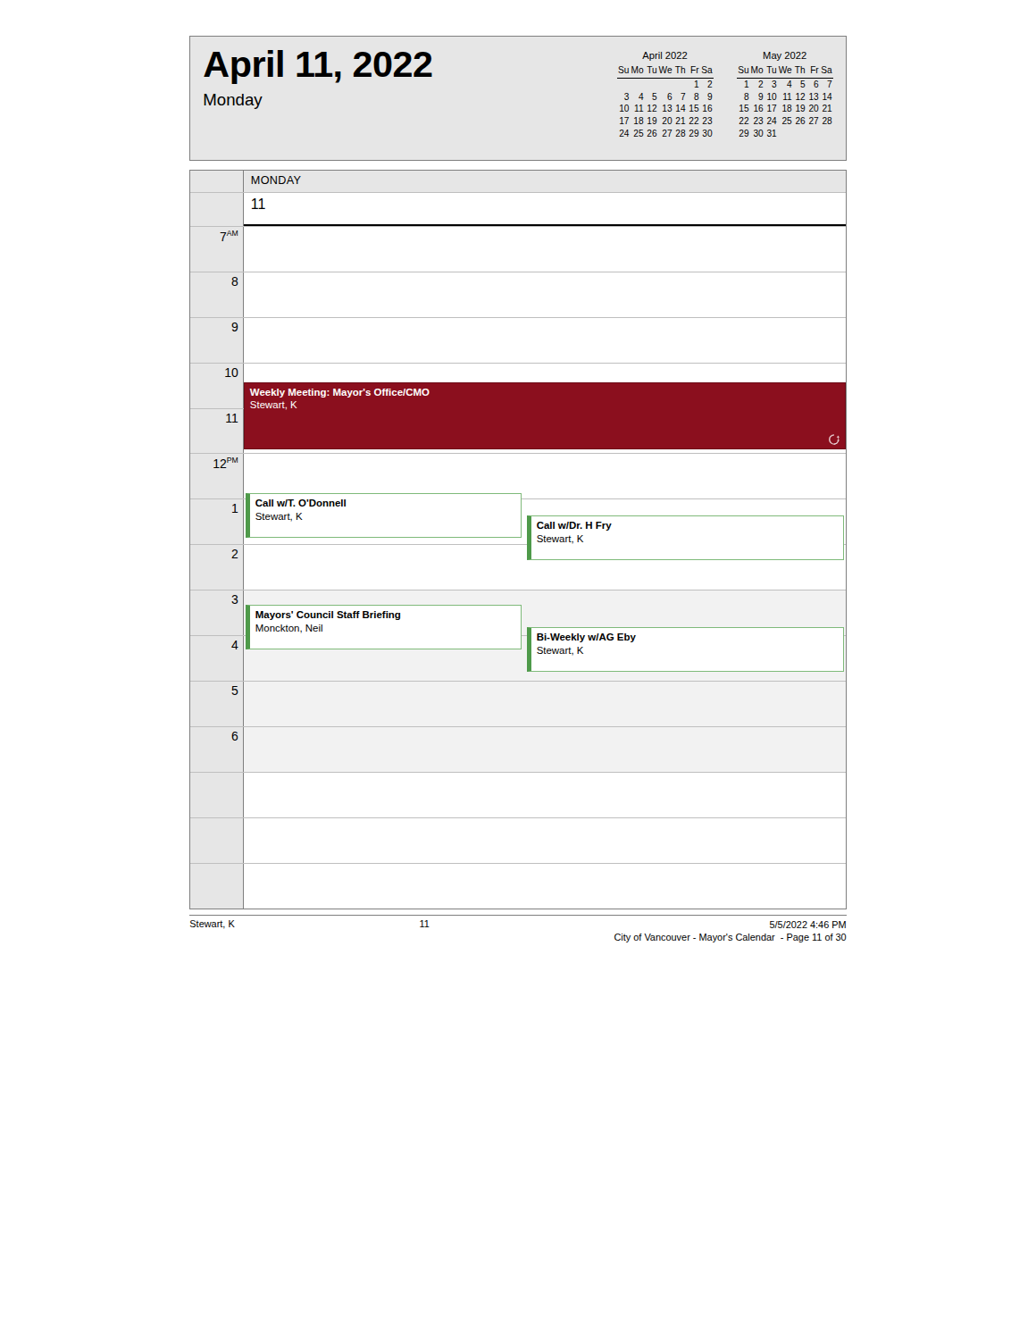April 11, 2022
Monday
April 2022
| Su | Mo | Tu | We | Th | Fr | Sa |
| --- | --- | --- | --- | --- | --- | --- |
| | | | | | 1 | 2 |
| 3 | 4 | 5 | 6 | 7 | 8 | 9 |
| 10 | 11 | 12 | 13 | 14 | 15 | 16 |
| 17 | 18 | 19 | 20 | 21 | 22 | 23 |
| 24 | 25 | 26 | 27 | 28 | 29 | 30 |
May 2022
| Su | Mo | Tu | We | Th | Fr | Sa |
| --- | --- | --- | --- | --- | --- | --- |
| 1 | 2 | 3 | 4 | 5 | 6 | 7 |
| 8 | 9 | 10 | 11 | 12 | 13 | 14 |
| 15 | 16 | 17 | 18 | 19 | 20 | 21 |
| 22 | 23 | 24 | 25 | 26 | 27 | 28 |
| 29 | 30 | 31 | | | | |
MONDAY
11
7AM
8
9
10
11
12PM
1
2
3
4
5
6
Weekly Meeting: Mayor's Office/CMO
Stewart, K
Call w/T. O'Donnell
Stewart, K
Call w/Dr. H Fry
Stewart, K
Mayors' Council Staff Briefing
Monckton, Neil
Bi-Weekly w/AG Eby
Stewart, K
Stewart, K
11
5/5/2022 4:46 PM
City of Vancouver - Mayor's Calendar - Page 11 of 30